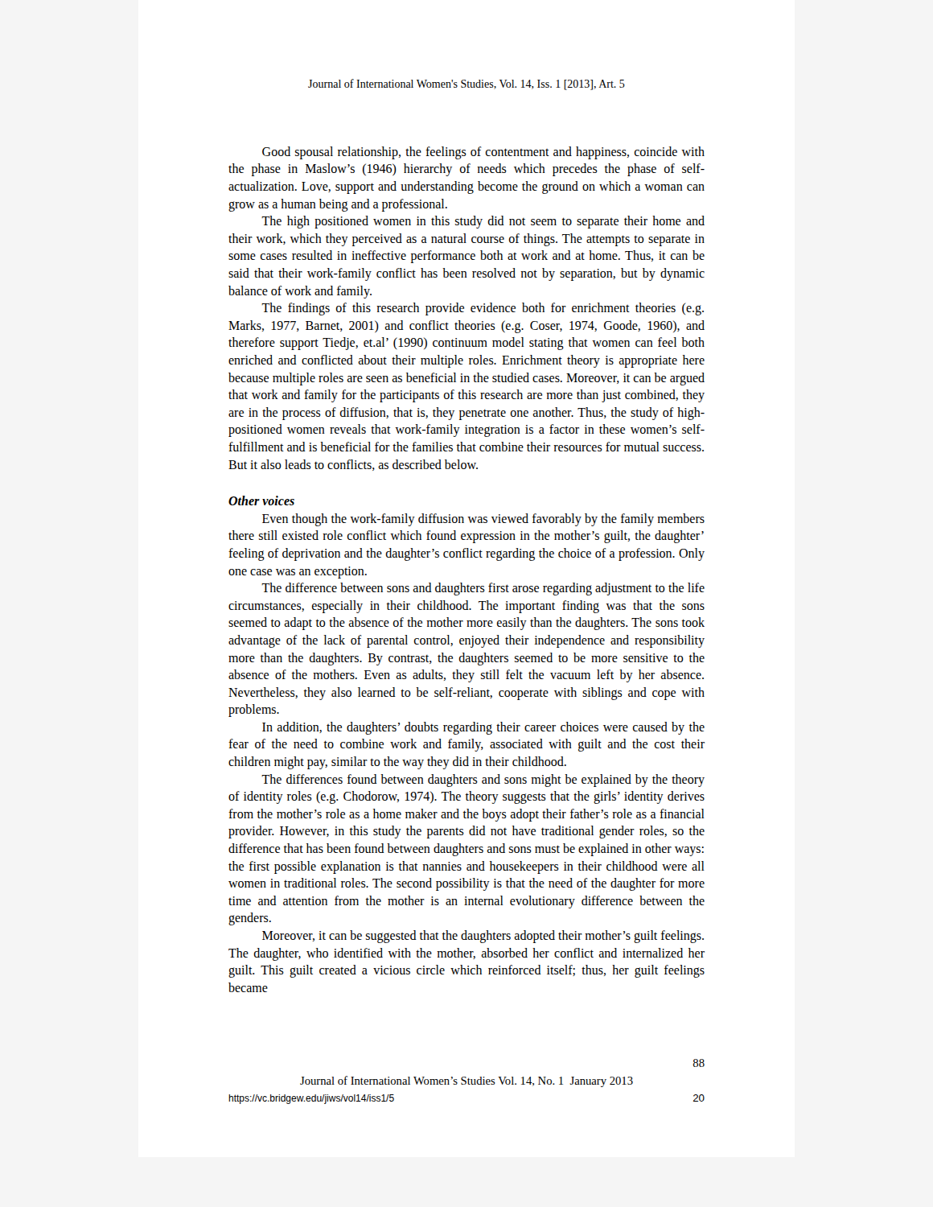Journal of International Women's Studies, Vol. 14, Iss. 1 [2013], Art. 5
Good spousal relationship, the feelings of contentment and happiness, coincide with the phase in Maslow’s (1946) hierarchy of needs which precedes the phase of self-actualization. Love, support and understanding become the ground on which a woman can grow as a human being and a professional.
The high positioned women in this study did not seem to separate their home and their work, which they perceived as a natural course of things. The attempts to separate in some cases resulted in ineffective performance both at work and at home. Thus, it can be said that their work-family conflict has been resolved not by separation, but by dynamic balance of work and family.
The findings of this research provide evidence both for enrichment theories (e.g. Marks, 1977, Barnet, 2001) and conflict theories (e.g. Coser, 1974, Goode, 1960), and therefore support Tiedje, et.al’ (1990) continuum model stating that women can feel both enriched and conflicted about their multiple roles. Enrichment theory is appropriate here because multiple roles are seen as beneficial in the studied cases. Moreover, it can be argued that work and family for the participants of this research are more than just combined, they are in the process of diffusion, that is, they penetrate one another. Thus, the study of high-positioned women reveals that work-family integration is a factor in these women’s self-fulfillment and is beneficial for the families that combine their resources for mutual success. But it also leads to conflicts, as described below.
Other voices
Even though the work-family diffusion was viewed favorably by the family members there still existed role conflict which found expression in the mother’s guilt, the daughter’ feeling of deprivation and the daughter’s conflict regarding the choice of a profession. Only one case was an exception.
The difference between sons and daughters first arose regarding adjustment to the life circumstances, especially in their childhood. The important finding was that the sons seemed to adapt to the absence of the mother more easily than the daughters. The sons took advantage of the lack of parental control, enjoyed their independence and responsibility more than the daughters. By contrast, the daughters seemed to be more sensitive to the absence of the mothers. Even as adults, they still felt the vacuum left by her absence. Nevertheless, they also learned to be self-reliant, cooperate with siblings and cope with problems.
In addition, the daughters’ doubts regarding their career choices were caused by the fear of the need to combine work and family, associated with guilt and the cost their children might pay, similar to the way they did in their childhood.
The differences found between daughters and sons might be explained by the theory of identity roles (e.g. Chodorow, 1974). The theory suggests that the girls’ identity derives from the mother’s role as a home maker and the boys adopt their father’s role as a financial provider. However, in this study the parents did not have traditional gender roles, so the difference that has been found between daughters and sons must be explained in other ways: the first possible explanation is that nannies and housekeepers in their childhood were all women in traditional roles. The second possibility is that the need of the daughter for more time and attention from the mother is an internal evolutionary difference between the genders.
Moreover, it can be suggested that the daughters adopted their mother’s guilt feelings. The daughter, who identified with the mother, absorbed her conflict and internalized her guilt. This guilt created a vicious circle which reinforced itself; thus, her guilt feelings became
88
Journal of International Women’s Studies Vol. 14, No. 1 January 2013
https://vc.bridgew.edu/jiws/vol14/iss1/5 20